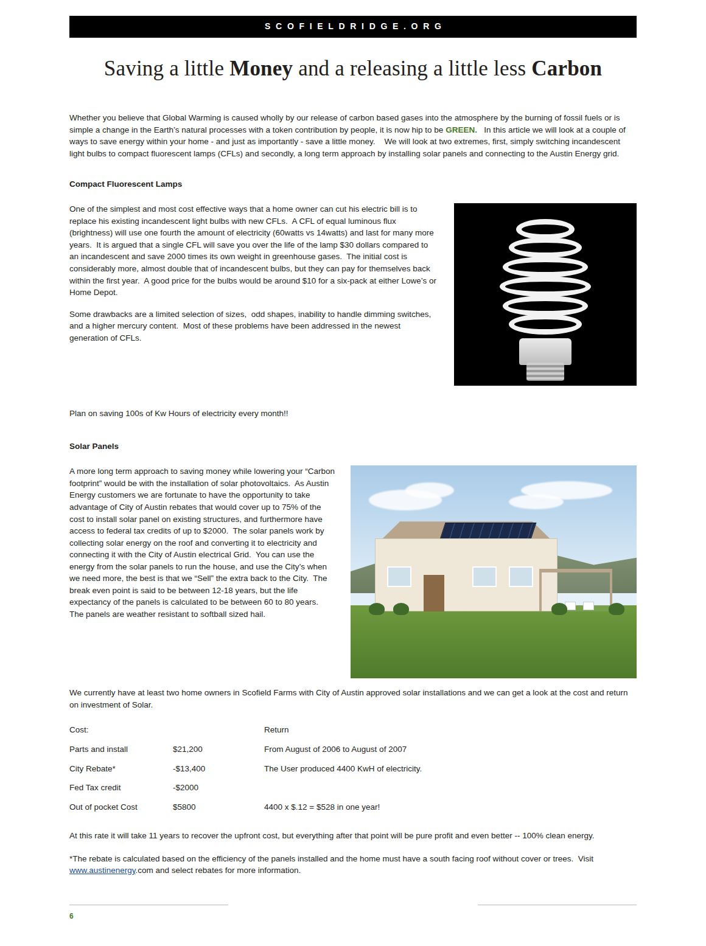SCOFIELDRIDGE.ORG
Saving a little Money and a releasing a little less Carbon
Whether you believe that Global Warming is caused wholly by our release of carbon based gases into the atmosphere by the burning of fossil fuels or is simple a change in the Earth’s natural processes with a token contribution by people, it is now hip to be GREEN. In this article we will look at a couple of ways to save energy within your home - and just as importantly - save a little money. We will look at two extremes, first, simply switching incandescent light bulbs to compact fluorescent lamps (CFLs) and secondly, a long term approach by installing solar panels and connecting to the Austin Energy grid.
Compact Fluorescent Lamps
One of the simplest and most cost effective ways that a home owner can cut his electric bill is to replace his existing incandescent light bulbs with new CFLs. A CFL of equal luminous flux (brightness) will use one fourth the amount of electricity (60watts vs 14watts) and last for many more years. It is argued that a single CFL will save you over the life of the lamp $30 dollars compared to an incandescent and save 2000 times its own weight in greenhouse gases. The initial cost is considerably more, almost double that of incandescent bulbs, but they can pay for themselves back within the first year. A good price for the bulbs would be around $10 for a six-pack at either Lowe’s or Home Depot.
Some drawbacks are a limited selection of sizes, odd shapes, inability to handle dimming switches, and a higher mercury content. Most of these problems have been addressed in the newest generation of CFLs.
Plan on saving 100s of Kw Hours of electricity every month!!
Solar Panels
A more long term approach to saving money while lowering your “Carbon footprint” would be with the installation of solar photovoltaics. As Austin Energy customers we are fortunate to have the opportunity to take advantage of City of Austin rebates that would cover up to 75% of the cost to install solar panel on existing structures, and furthermore have access to federal tax credits of up to $2000. The solar panels work by collecting solar energy on the roof and converting it to electricity and connecting it with the City of Austin electrical Grid. You can use the energy from the solar panels to run the house, and use the City’s when we need more, the best is that we “Sell” the extra back to the City. The break even point is said to be between 12-18 years, but the life expectancy of the panels is calculated to be between 60 to 80 years. The panels are weather resistant to softball sized hail.
We currently have at least two home owners in Scofield Farms with City of Austin approved solar installations and we can get a look at the cost and return on investment of Solar.
| Cost: | | Return |
| Parts and install | $21,200 | From August of 2006 to August of 2007 |
| City Rebate* | -$13,400 | The User produced 4400 KwH of electricity. |
| Fed Tax credit | -$2000 | |
| Out of pocket Cost | $5800 | 4400 x $.12 = $528 in one year! |
At this rate it will take 11 years to recover the upfront cost, but everything after that point will be pure profit and even better -- 100% clean energy.
*The rebate is calculated based on the efficiency of the panels installed and the home must have a south facing roof without cover or trees. Visit www.austinenergy.com and select rebates for more information.
6